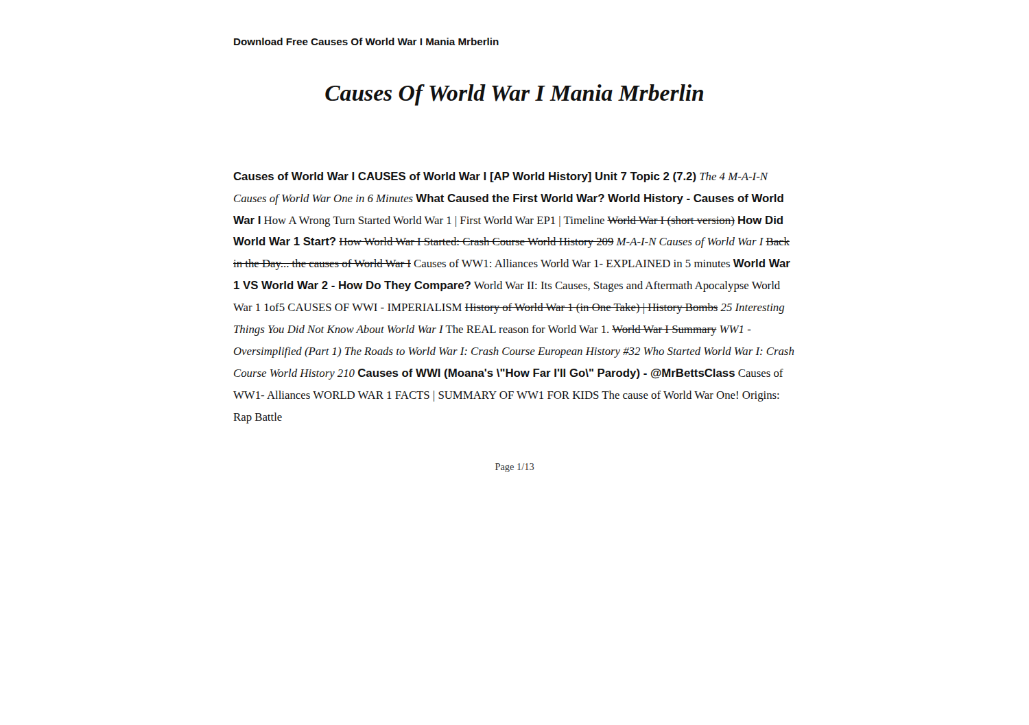Download Free Causes Of World War I Mania Mrberlin
Causes Of World War I Mania Mrberlin
Causes of World War I CAUSES of World War I [AP World History] Unit 7 Topic 2 (7.2) The 4 M-A-I-N Causes of World War One in 6 Minutes What Caused the First World War? World History - Causes of World War I How A Wrong Turn Started World War 1 | First World War EP1 | Timeline World War I (short version) How Did World War 1 Start? How World War I Started: Crash Course World History 209 M-A-I-N Causes of World War I Back in the Day... the causes of World War I Causes of WW1: Alliances World War 1- EXPLAINED in 5 minutes World War 1 VS World War 2 - How Do They Compare? World War II: Its Causes, Stages and Aftermath Apocalypse World War 1 1of5 CAUSES OF WWI - IMPERIALISM History of World War 1 (in One Take) | History Bombs 25 Interesting Things You Did Not Know About World War I The REAL reason for World War 1. World War I Summary WW1 - Oversimplified (Part 1) The Roads to World War I: Crash Course European History #32 Who Started World War I: Crash Course World History 210 Causes of WWI (Moana's \"How Far I'll Go\" Parody) - @MrBettsClass Causes of WW1- Alliances WORLD WAR 1 FACTS | SUMMARY OF WW1 FOR KIDS The cause of World War One! Origins: Rap Battle
Page 1/13